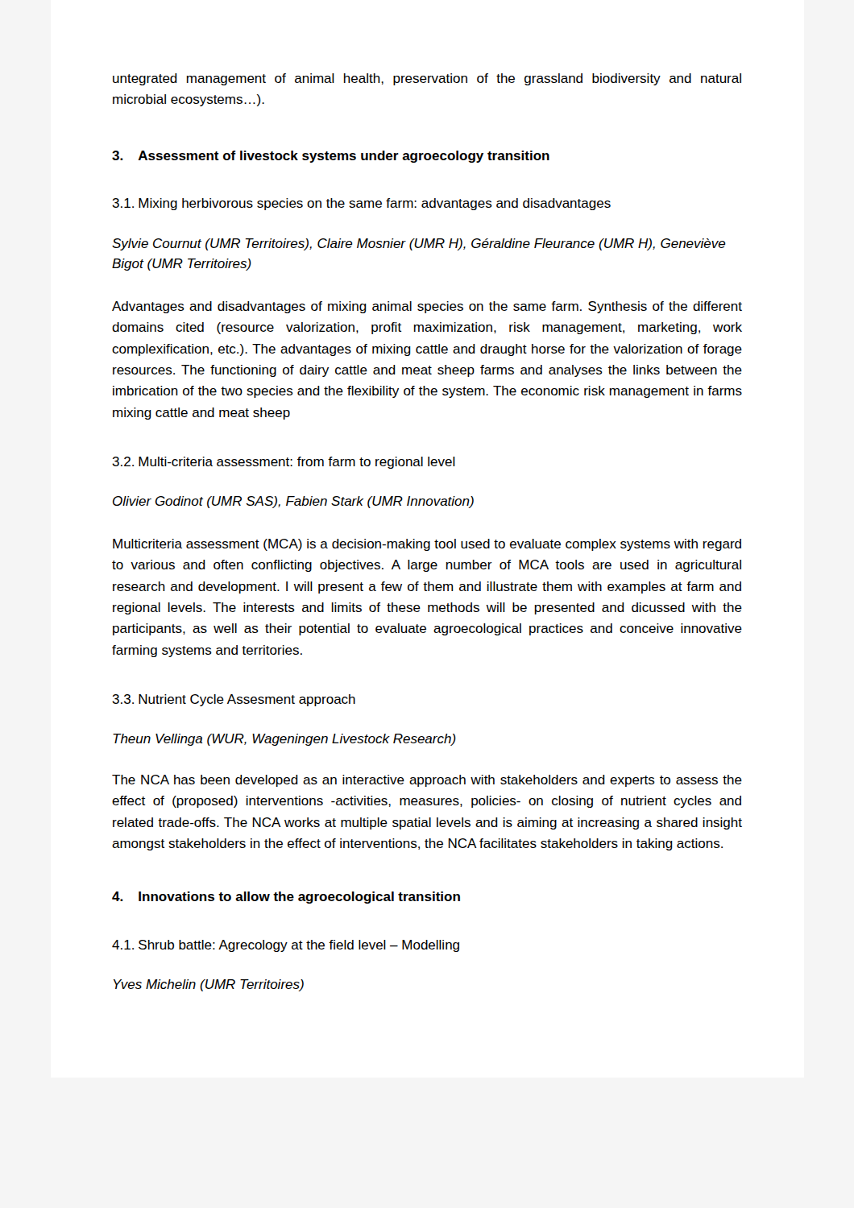untegrated management of animal health, preservation of the grassland biodiversity and natural microbial ecosystems…).
3. Assessment of livestock systems under agroecology transition
3.1. Mixing herbivorous species on the same farm: advantages and disadvantages
Sylvie Cournut (UMR Territoires), Claire Mosnier (UMR H), Géraldine Fleurance (UMR H), Geneviève Bigot (UMR Territoires)
Advantages and disadvantages of mixing animal species on the same farm. Synthesis of the different domains cited (resource valorization, profit maximization, risk management, marketing, work complexification, etc.). The advantages of mixing cattle and draught horse for the valorization of forage resources. The functioning of dairy cattle and meat sheep farms and analyses the links between the imbrication of the two species and the flexibility of the system. The economic risk management in farms mixing cattle and meat sheep
3.2. Multi-criteria assessment: from farm to regional level
Olivier Godinot (UMR SAS), Fabien Stark (UMR Innovation)
Multicriteria assessment (MCA) is a decision-making tool used to evaluate complex systems with regard to various and often conflicting objectives. A large number of MCA tools are used in agricultural research and development. I will present a few of them and illustrate them with examples at farm and regional levels. The interests and limits of these methods will be presented and dicussed with the participants, as well as their potential to evaluate agroecological practices and conceive innovative farming systems and territories.
3.3. Nutrient Cycle Assesment approach
Theun Vellinga (WUR, Wageningen Livestock Research)
The NCA has been developed as an interactive approach with stakeholders and experts to assess the effect of (proposed) interventions -activities, measures, policies- on closing of nutrient cycles and related trade-offs. The NCA works at multiple spatial levels and is aiming at increasing a shared insight amongst stakeholders in the effect of interventions, the NCA facilitates stakeholders in taking actions.
4. Innovations to allow the agroecological transition
4.1. Shrub battle: Agrecology at the field level – Modelling
Yves Michelin (UMR Territoires)